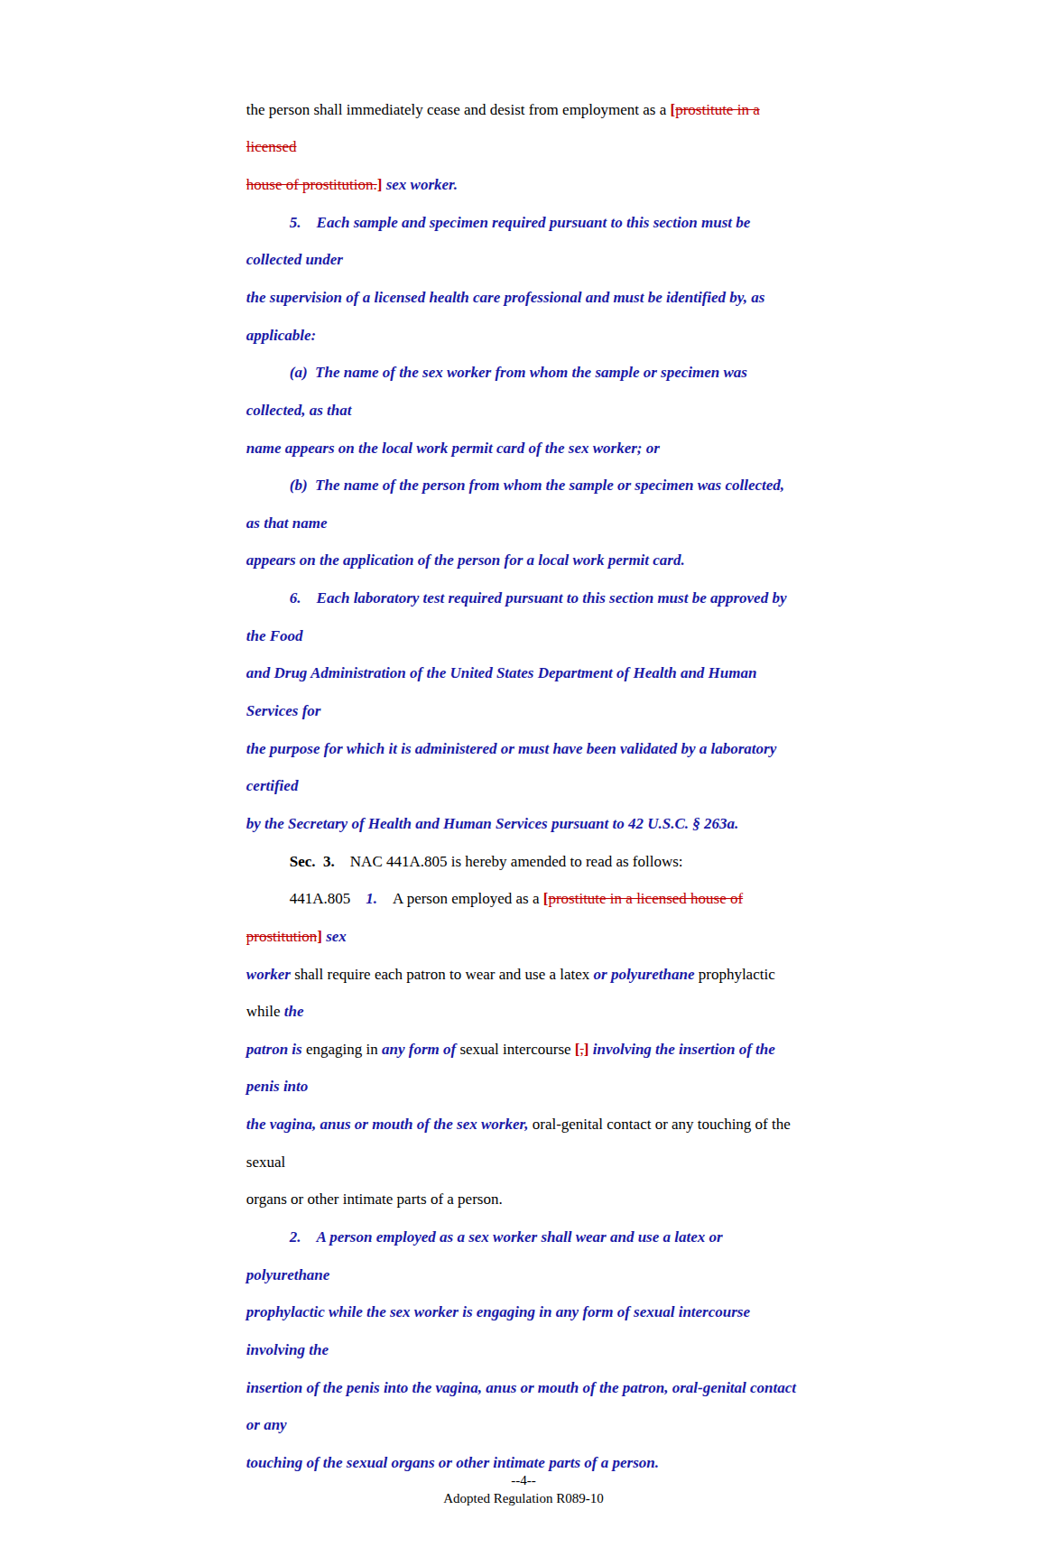the person shall immediately cease and desist from employment as a [prostitute in a licensed
house of prostitution.] sex worker.
5. Each sample and specimen required pursuant to this section must be collected under
the supervision of a licensed health care professional and must be identified by, as applicable:
(a) The name of the sex worker from whom the sample or specimen was collected, as that
name appears on the local work permit card of the sex worker; or
(b) The name of the person from whom the sample or specimen was collected, as that name
appears on the application of the person for a local work permit card.
6. Each laboratory test required pursuant to this section must be approved by the Food
and Drug Administration of the United States Department of Health and Human Services for
the purpose for which it is administered or must have been validated by a laboratory certified
by the Secretary of Health and Human Services pursuant to 42 U.S.C. § 263a.
Sec. 3. NAC 441A.805 is hereby amended to read as follows:
441A.805 1. A person employed as a [prostitute in a licensed house of prostitution] sex
worker shall require each patron to wear and use a latex or polyurethane prophylactic while the
patron is engaging in any form of sexual intercourse [,] involving the insertion of the penis into
the vagina, anus or mouth of the sex worker, oral-genital contact or any touching of the sexual
organs or other intimate parts of a person.
2. A person employed as a sex worker shall wear and use a latex or polyurethane
prophylactic while the sex worker is engaging in any form of sexual intercourse involving the
insertion of the penis into the vagina, anus or mouth of the patron, oral-genital contact or any
touching of the sexual organs or other intimate parts of a person.
--4--
Adopted Regulation R089-10